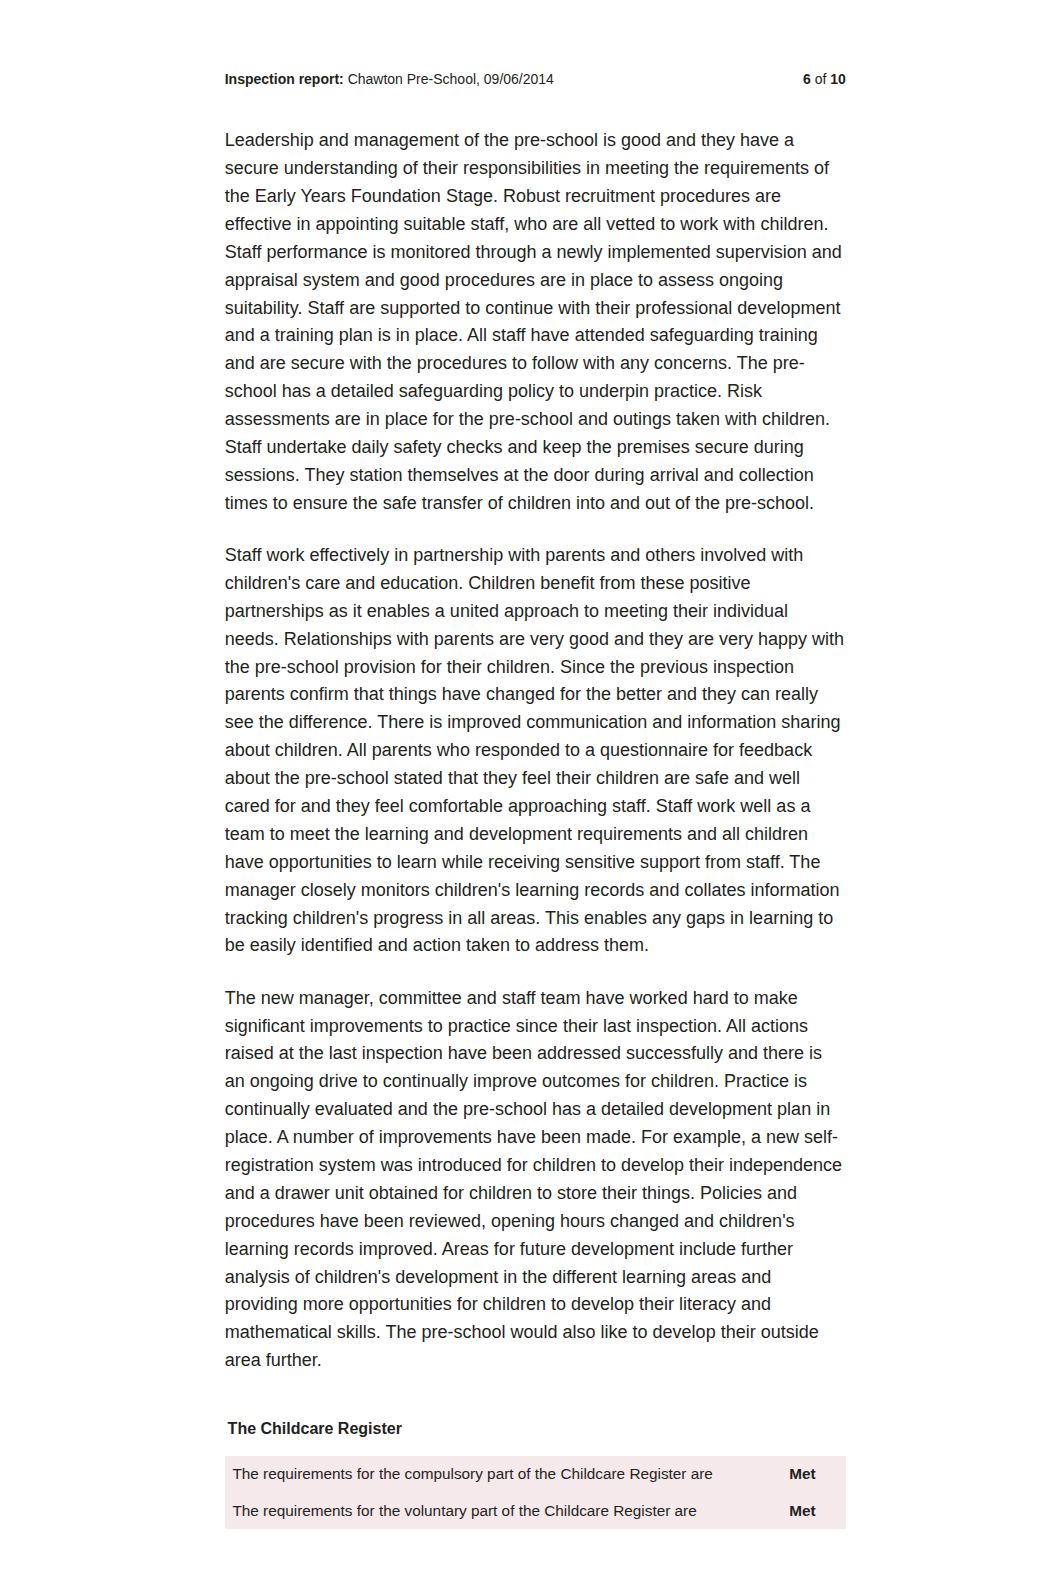Inspection report: Chawton Pre-School, 09/06/2014
6 of 10
Leadership and management of the pre-school is good and they have a secure understanding of their responsibilities in meeting the requirements of the Early Years Foundation Stage. Robust recruitment procedures are effective in appointing suitable staff, who are all vetted to work with children. Staff performance is monitored through a newly implemented supervision and appraisal system and good procedures are in place to assess ongoing suitability. Staff are supported to continue with their professional development and a training plan is in place. All staff have attended safeguarding training and are secure with the procedures to follow with any concerns. The pre-school has a detailed safeguarding policy to underpin practice. Risk assessments are in place for the pre-school and outings taken with children. Staff undertake daily safety checks and keep the premises secure during sessions. They station themselves at the door during arrival and collection times to ensure the safe transfer of children into and out of the pre-school.
Staff work effectively in partnership with parents and others involved with children's care and education. Children benefit from these positive partnerships as it enables a united approach to meeting their individual needs. Relationships with parents are very good and they are very happy with the pre-school provision for their children. Since the previous inspection parents confirm that things have changed for the better and they can really see the difference. There is improved communication and information sharing about children. All parents who responded to a questionnaire for feedback about the pre-school stated that they feel their children are safe and well cared for and they feel comfortable approaching staff. Staff work well as a team to meet the learning and development requirements and all children have opportunities to learn while receiving sensitive support from staff. The manager closely monitors children's learning records and collates information tracking children's progress in all areas. This enables any gaps in learning to be easily identified and action taken to address them.
The new manager, committee and staff team have worked hard to make significant improvements to practice since their last inspection. All actions raised at the last inspection have been addressed successfully and there is an ongoing drive to continually improve outcomes for children. Practice is continually evaluated and the pre-school has a detailed development plan in place. A number of improvements have been made. For example, a new self-registration system was introduced for children to develop their independence and a drawer unit obtained for children to store their things. Policies and procedures have been reviewed, opening hours changed and children's learning records improved. Areas for future development include further analysis of children's development in the different learning areas and providing more opportunities for children to develop their literacy and mathematical skills. The pre-school would also like to develop their outside area further.
The Childcare Register
| The requirements for the compulsory part of the Childcare Register are | Met |
| The requirements for the voluntary part of the Childcare Register are | Met |